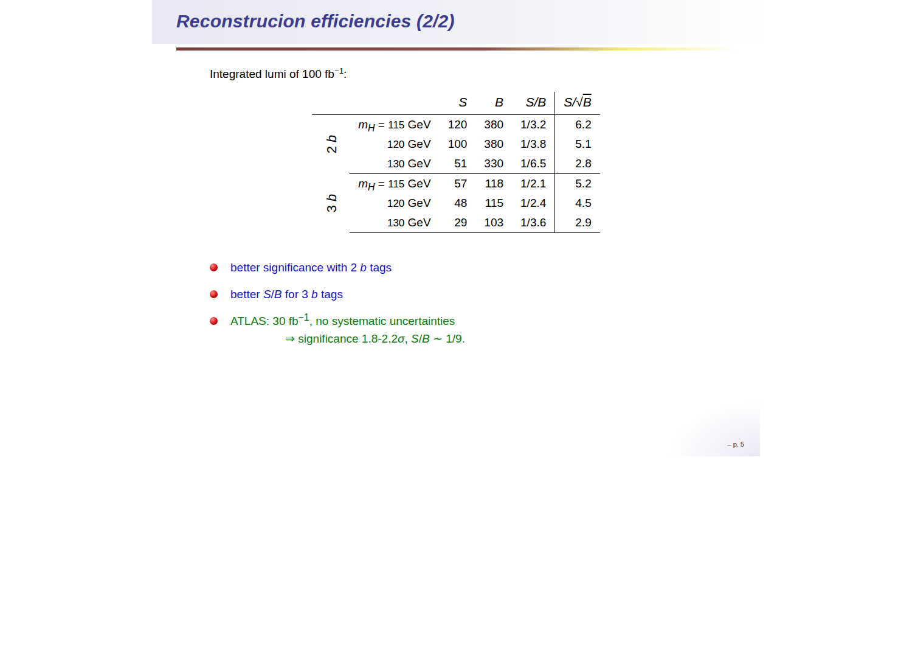Reconstrucion efficiencies (2/2)
Integrated lumi of 100 fb−1:
| | | S | B | S / B | S /√ B |
| --- | --- | --- | --- | --- | --- |
| 2 b | m H = 115 GeV | 120 | 380 | 1/3.2 | 6.2 |
| 120 GeV | 100 | 380 | 1/3.8 | 5.1 |
| 130 GeV | 51 | 330 | 1/6.5 | 2.8 |
| 3 b | m H = 115 GeV | 57 | 118 | 1/2.1 | 5.2 |
| 120 GeV | 48 | 115 | 1/2.4 | 4.5 |
| 130 GeV | 29 | 103 | 1/3.6 | 2.9 |
better significance with 2 b tags
better S/B for 3 b tags
ATLAS: 30 fb−1, no systematic uncertainties ⇒ significance 1.8-2.2σ, S/B ∼ 1/9.
– p. 5